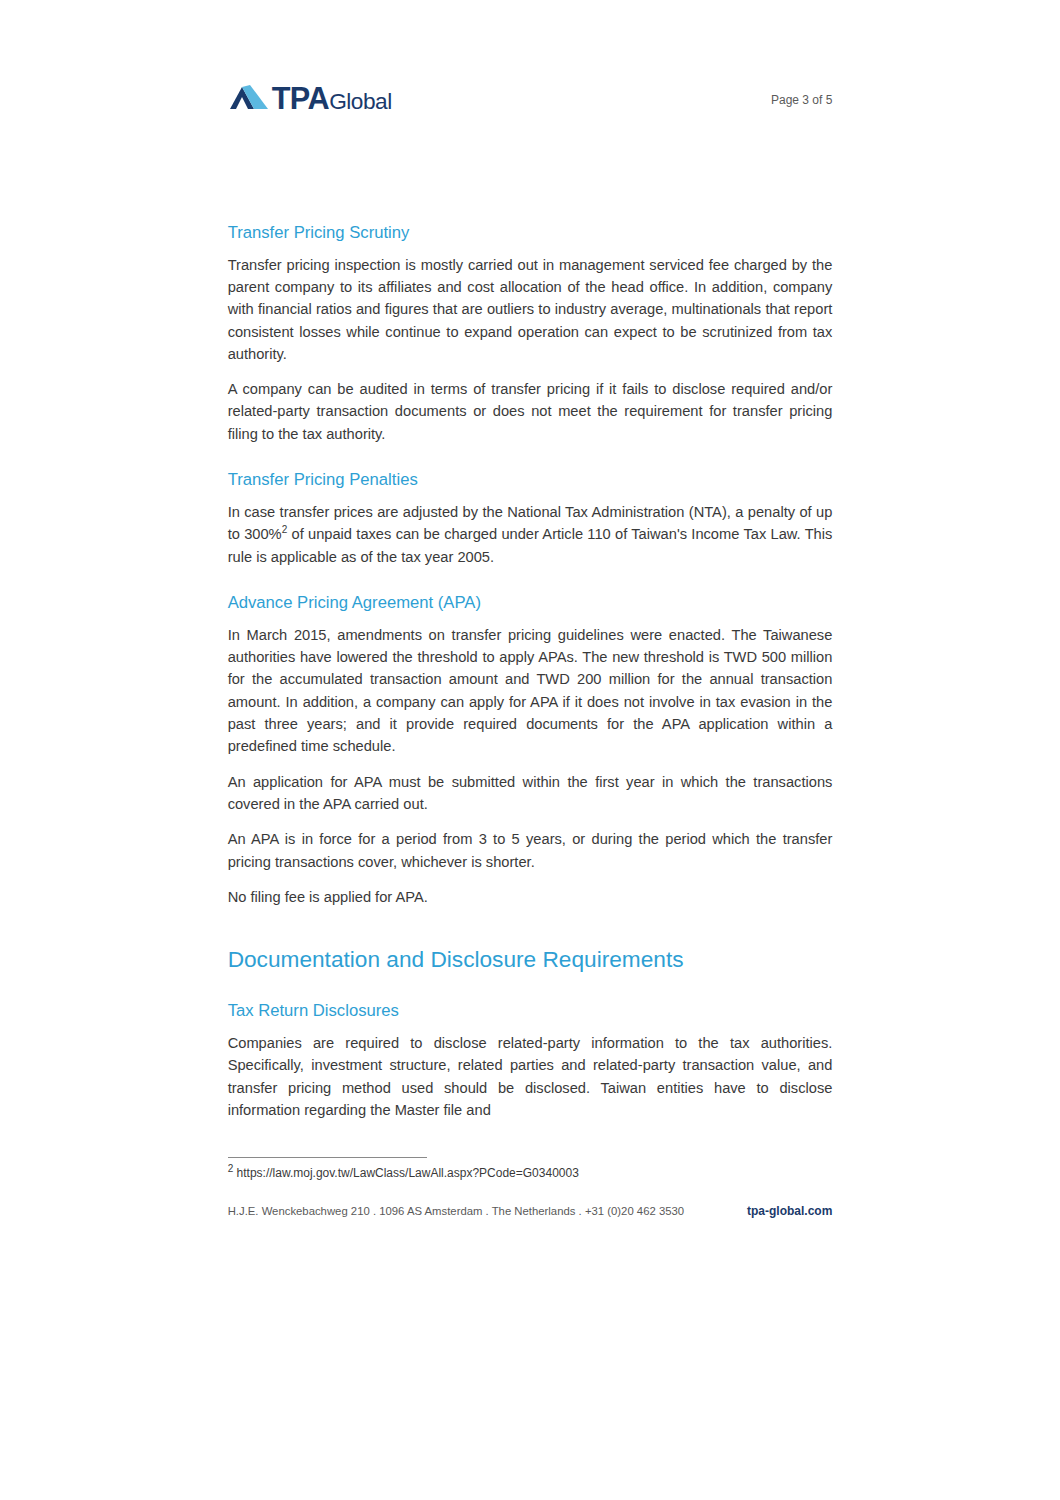TPAGlobal
Page 3 of 5
Transfer Pricing Scrutiny
Transfer pricing inspection is mostly carried out in management serviced fee charged by the parent company to its affiliates and cost allocation of the head office. In addition, company with financial ratios and figures that are outliers to industry average, multinationals that report consistent losses while continue to expand operation can expect to be scrutinized from tax authority.
A company can be audited in terms of transfer pricing if it fails to disclose required and/or related-party transaction documents or does not meet the requirement for transfer pricing filing to the tax authority.
Transfer Pricing Penalties
In case transfer prices are adjusted by the National Tax Administration (NTA), a penalty of up to 300%2 of unpaid taxes can be charged under Article 110 of Taiwan's Income Tax Law. This rule is applicable as of the tax year 2005.
Advance Pricing Agreement (APA)
In March 2015, amendments on transfer pricing guidelines were enacted. The Taiwanese authorities have lowered the threshold to apply APAs. The new threshold is TWD 500 million for the accumulated transaction amount and TWD 200 million for the annual transaction amount. In addition, a company can apply for APA if it does not involve in tax evasion in the past three years; and it provide required documents for the APA application within a predefined time schedule.
An application for APA must be submitted within the first year in which the transactions covered in the APA carried out.
An APA is in force for a period from 3 to 5 years, or during the period which the transfer pricing transactions cover, whichever is shorter.
No filing fee is applied for APA.
Documentation and Disclosure Requirements
Tax Return Disclosures
Companies are required to disclose related-party information to the tax authorities. Specifically, investment structure, related parties and related-party transaction value, and transfer pricing method used should be disclosed. Taiwan entities have to disclose information regarding the Master file and
2 https://law.moj.gov.tw/LawClass/LawAll.aspx?PCode=G0340003
H.J.E. Wenckebachweg 210 . 1096 AS Amsterdam . The Netherlands . +31 (0)20 462 3530
tpa-global.com